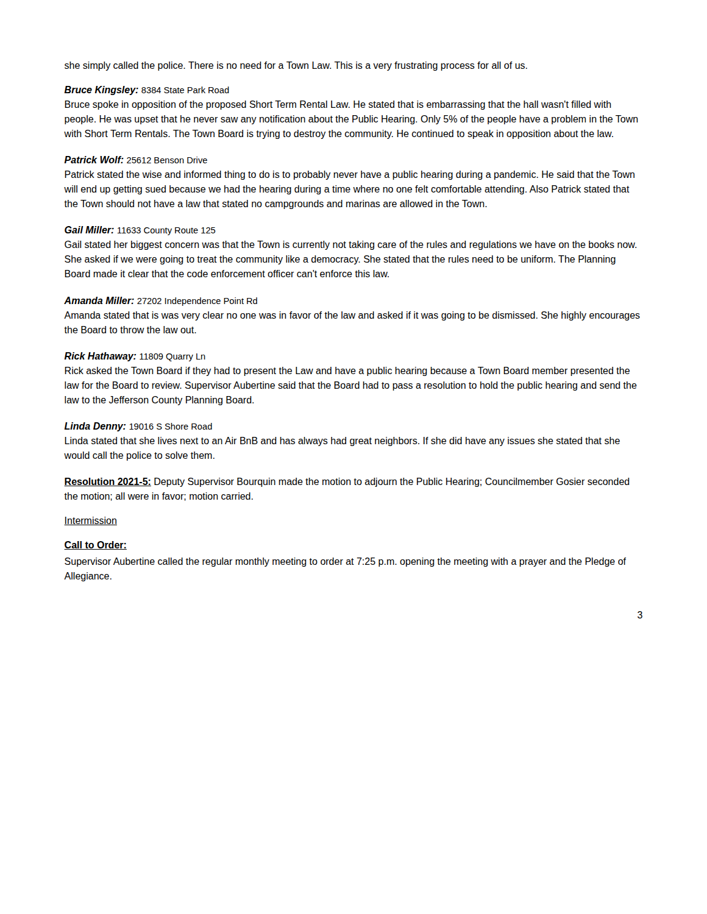she simply called the police. There is no need for a Town Law. This is a very frustrating process for all of us.
Bruce Kingsley: 8384 State Park Road
Bruce spoke in opposition of the proposed Short Term Rental Law. He stated that is embarrassing that the hall wasn't filled with people. He was upset that he never saw any notification about the Public Hearing. Only 5% of the people have a problem in the Town with Short Term Rentals. The Town Board is trying to destroy the community. He continued to speak in opposition about the law.
Patrick Wolf: 25612 Benson Drive
Patrick stated the wise and informed thing to do is to probably never have a public hearing during a pandemic. He said that the Town will end up getting sued because we had the hearing during a time where no one felt comfortable attending. Also Patrick stated that the Town should not have a law that stated no campgrounds and marinas are allowed in the Town.
Gail Miller: 11633 County Route 125
Gail stated her biggest concern was that the Town is currently not taking care of the rules and regulations we have on the books now. She asked if we were going to treat the community like a democracy. She stated that the rules need to be uniform. The Planning Board made it clear that the code enforcement officer can't enforce this law.
Amanda Miller: 27202 Independence Point Rd
Amanda stated that is was very clear no one was in favor of the law and asked if it was going to be dismissed. She highly encourages the Board to throw the law out.
Rick Hathaway: 11809 Quarry Ln
Rick asked the Town Board if they had to present the Law and have a public hearing because a Town Board member presented the law for the Board to review. Supervisor Aubertine said that the Board had to pass a resolution to hold the public hearing and send the law to the Jefferson County Planning Board.
Linda Denny: 19016 S Shore Road
Linda stated that she lives next to an Air BnB and has always had great neighbors. If she did have any issues she stated that she would call the police to solve them.
Resolution 2021-5: Deputy Supervisor Bourquin made the motion to adjourn the Public Hearing; Councilmember Gosier seconded the motion; all were in favor; motion carried.
Intermission
Call to Order:
Supervisor Aubertine called the regular monthly meeting to order at 7:25 p.m. opening the meeting with a prayer and the Pledge of Allegiance.
3